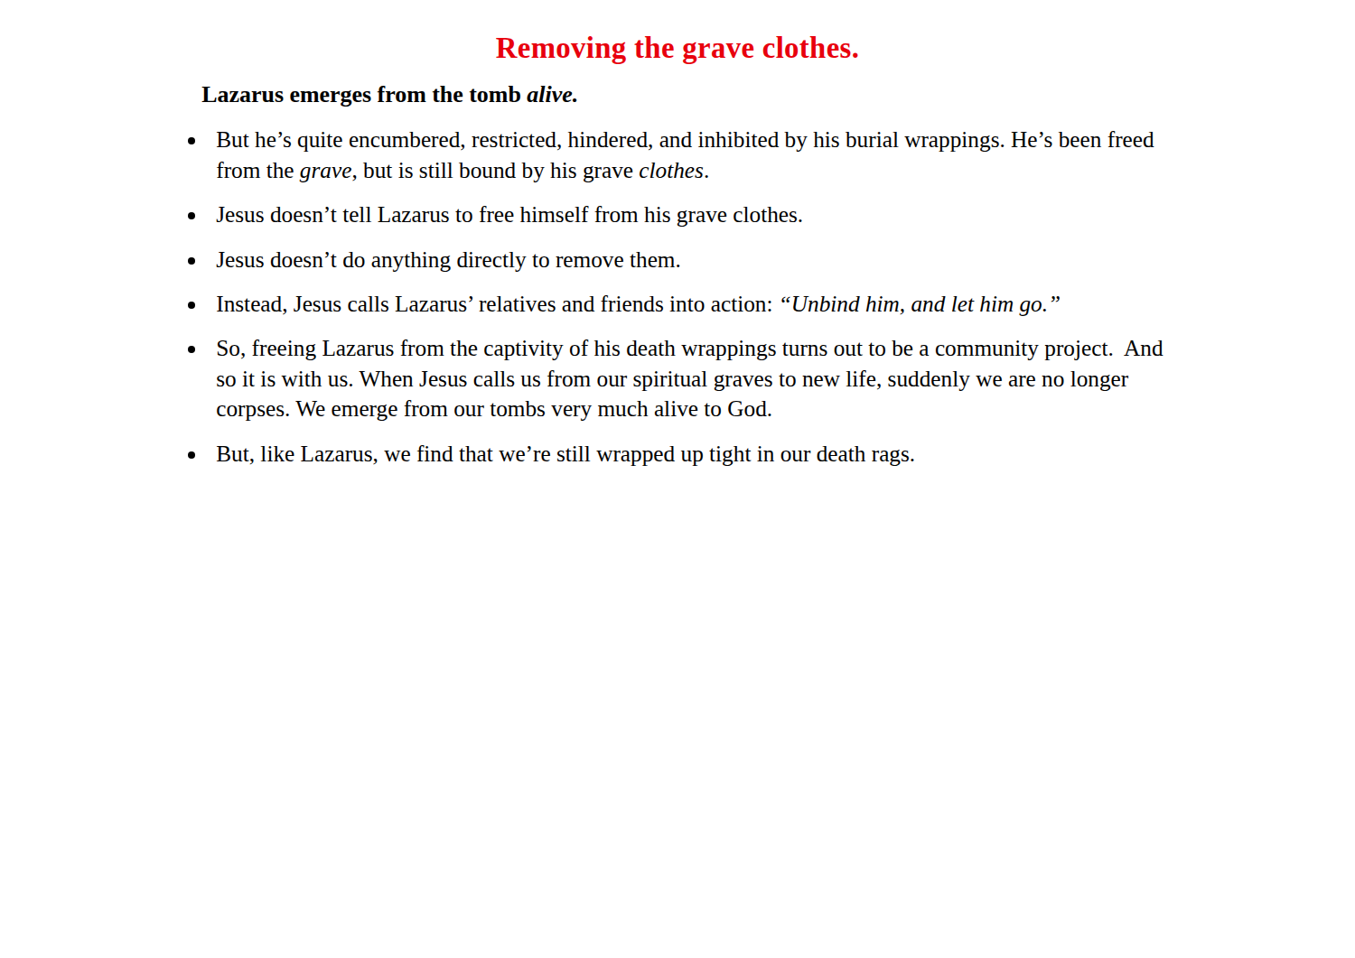Removing the grave clothes.
Lazarus emerges from the tomb alive.
But he’s quite encumbered, restricted, hindered, and inhibited by his burial wrappings. He’s been freed from the grave, but is still bound by his grave clothes.
Jesus doesn’t tell Lazarus to free himself from his grave clothes.
Jesus doesn’t do anything directly to remove them.
Instead, Jesus calls Lazarus’ relatives and friends into action: “Unbind him, and let him go.”
So, freeing Lazarus from the captivity of his death wrappings turns out to be a community project. And so it is with us. When Jesus calls us from our spiritual graves to new life, suddenly we are no longer corpses. We emerge from our tombs very much alive to God.
But, like Lazarus, we find that we’re still wrapped up tight in our death rags.